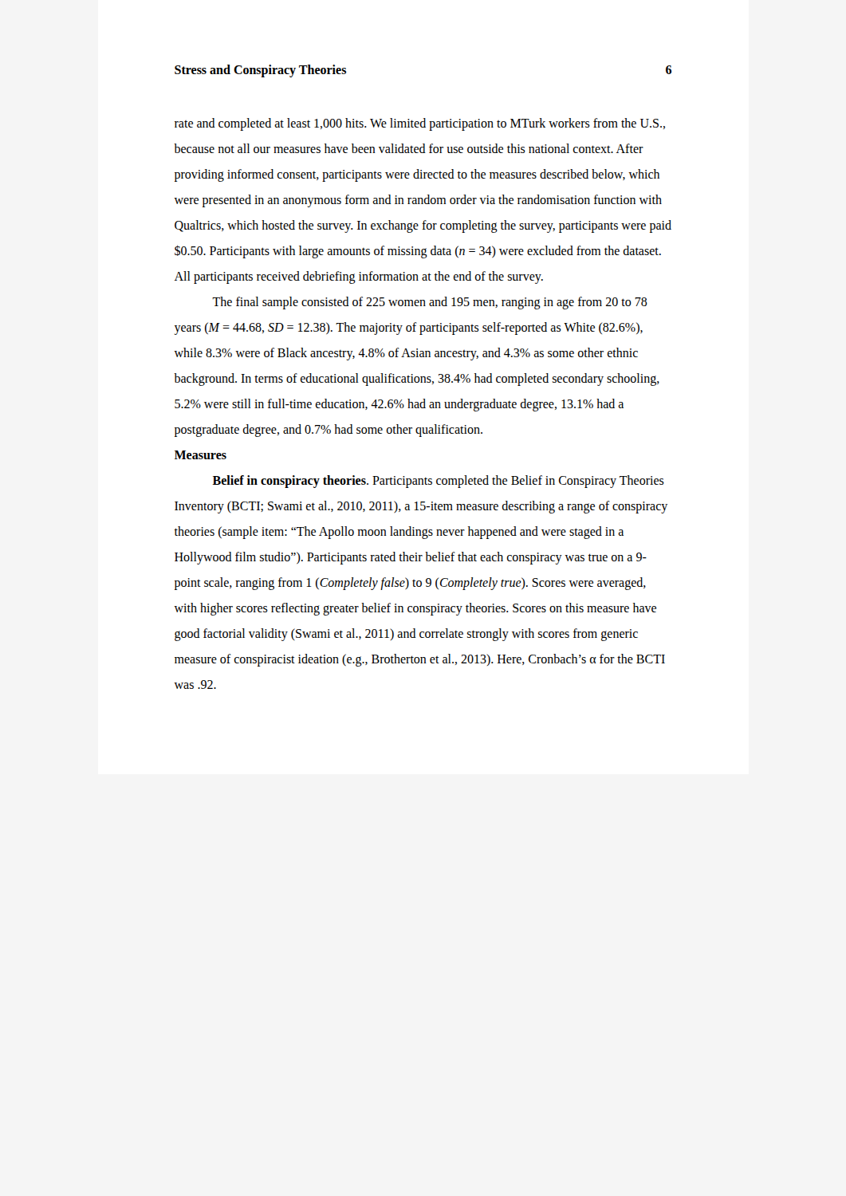Stress and Conspiracy Theories 6
rate and completed at least 1,000 hits. We limited participation to MTurk workers from the U.S., because not all our measures have been validated for use outside this national context. After providing informed consent, participants were directed to the measures described below, which were presented in an anonymous form and in random order via the randomisation function with Qualtrics, which hosted the survey. In exchange for completing the survey, participants were paid $0.50. Participants with large amounts of missing data (n = 34) were excluded from the dataset. All participants received debriefing information at the end of the survey.
The final sample consisted of 225 women and 195 men, ranging in age from 20 to 78 years (M = 44.68, SD = 12.38). The majority of participants self-reported as White (82.6%), while 8.3% were of Black ancestry, 4.8% of Asian ancestry, and 4.3% as some other ethnic background. In terms of educational qualifications, 38.4% had completed secondary schooling, 5.2% were still in full-time education, 42.6% had an undergraduate degree, 13.1% had a postgraduate degree, and 0.7% had some other qualification.
Measures
Belief in conspiracy theories. Participants completed the Belief in Conspiracy Theories Inventory (BCTI; Swami et al., 2010, 2011), a 15-item measure describing a range of conspiracy theories (sample item: “The Apollo moon landings never happened and were staged in a Hollywood film studio”). Participants rated their belief that each conspiracy was true on a 9-point scale, ranging from 1 (Completely false) to 9 (Completely true). Scores were averaged, with higher scores reflecting greater belief in conspiracy theories. Scores on this measure have good factorial validity (Swami et al., 2011) and correlate strongly with scores from generic measure of conspiracist ideation (e.g., Brotherton et al., 2013). Here, Cronbach’s α for the BCTI was .92.